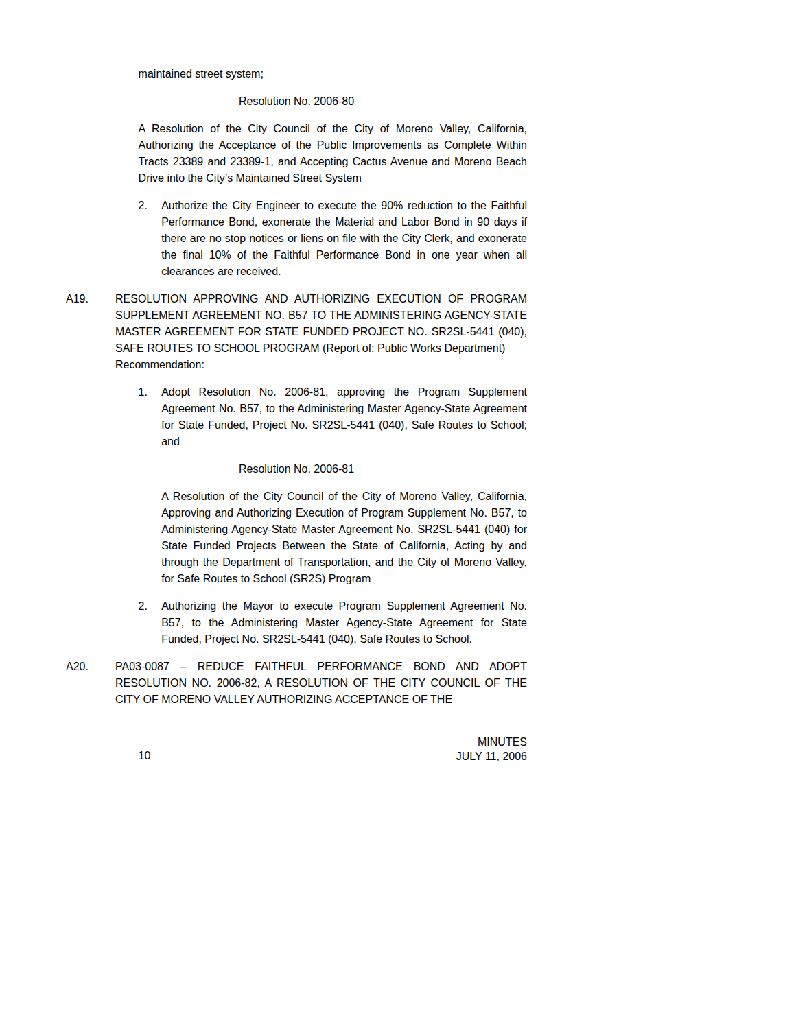maintained street system;
Resolution No. 2006-80
A Resolution of the City Council of the City of Moreno Valley, California, Authorizing the Acceptance of the Public Improvements as Complete Within Tracts 23389 and 23389-1, and Accepting Cactus Avenue and Moreno Beach Drive into the City’s Maintained Street System
2.
Authorize the City Engineer to execute the 90% reduction to the Faithful Performance Bond, exonerate the Material and Labor Bond in 90 days if there are no stop notices or liens on file with the City Clerk, and exonerate the final 10% of the Faithful Performance Bond in one year when all clearances are received.
A19.
RESOLUTION APPROVING AND AUTHORIZING EXECUTION OF PROGRAM SUPPLEMENT AGREEMENT NO. B57 TO THE ADMINISTERING AGENCY-STATE MASTER AGREEMENT FOR STATE FUNDED PROJECT NO. SR2SL-5441 (040), SAFE ROUTES TO SCHOOL PROGRAM (Report of: Public Works Department)
Recommendation:
1.
Adopt Resolution No. 2006-81, approving the Program Supplement Agreement No. B57, to the Administering Master Agency-State Agreement for State Funded, Project No. SR2SL-5441 (040), Safe Routes to School; and
Resolution No. 2006-81
A Resolution of the City Council of the City of Moreno Valley, California, Approving and Authorizing Execution of Program Supplement No. B57, to Administering Agency-State Master Agreement No. SR2SL-5441 (040) for State Funded Projects Between the State of California, Acting by and through the Department of Transportation, and the City of Moreno Valley, for Safe Routes to School (SR2S) Program
2.
Authorizing the Mayor to execute Program Supplement Agreement No. B57, to the Administering Master Agency-State Agreement for State Funded, Project No. SR2SL-5441 (040), Safe Routes to School.
A20.
PA03-0087 – REDUCE FAITHFUL PERFORMANCE BOND AND ADOPT RESOLUTION NO. 2006-82, A RESOLUTION OF THE CITY COUNCIL OF THE CITY OF MORENO VALLEY AUTHORIZING ACCEPTANCE OF THE
10
MINUTES
JULY 11, 2006